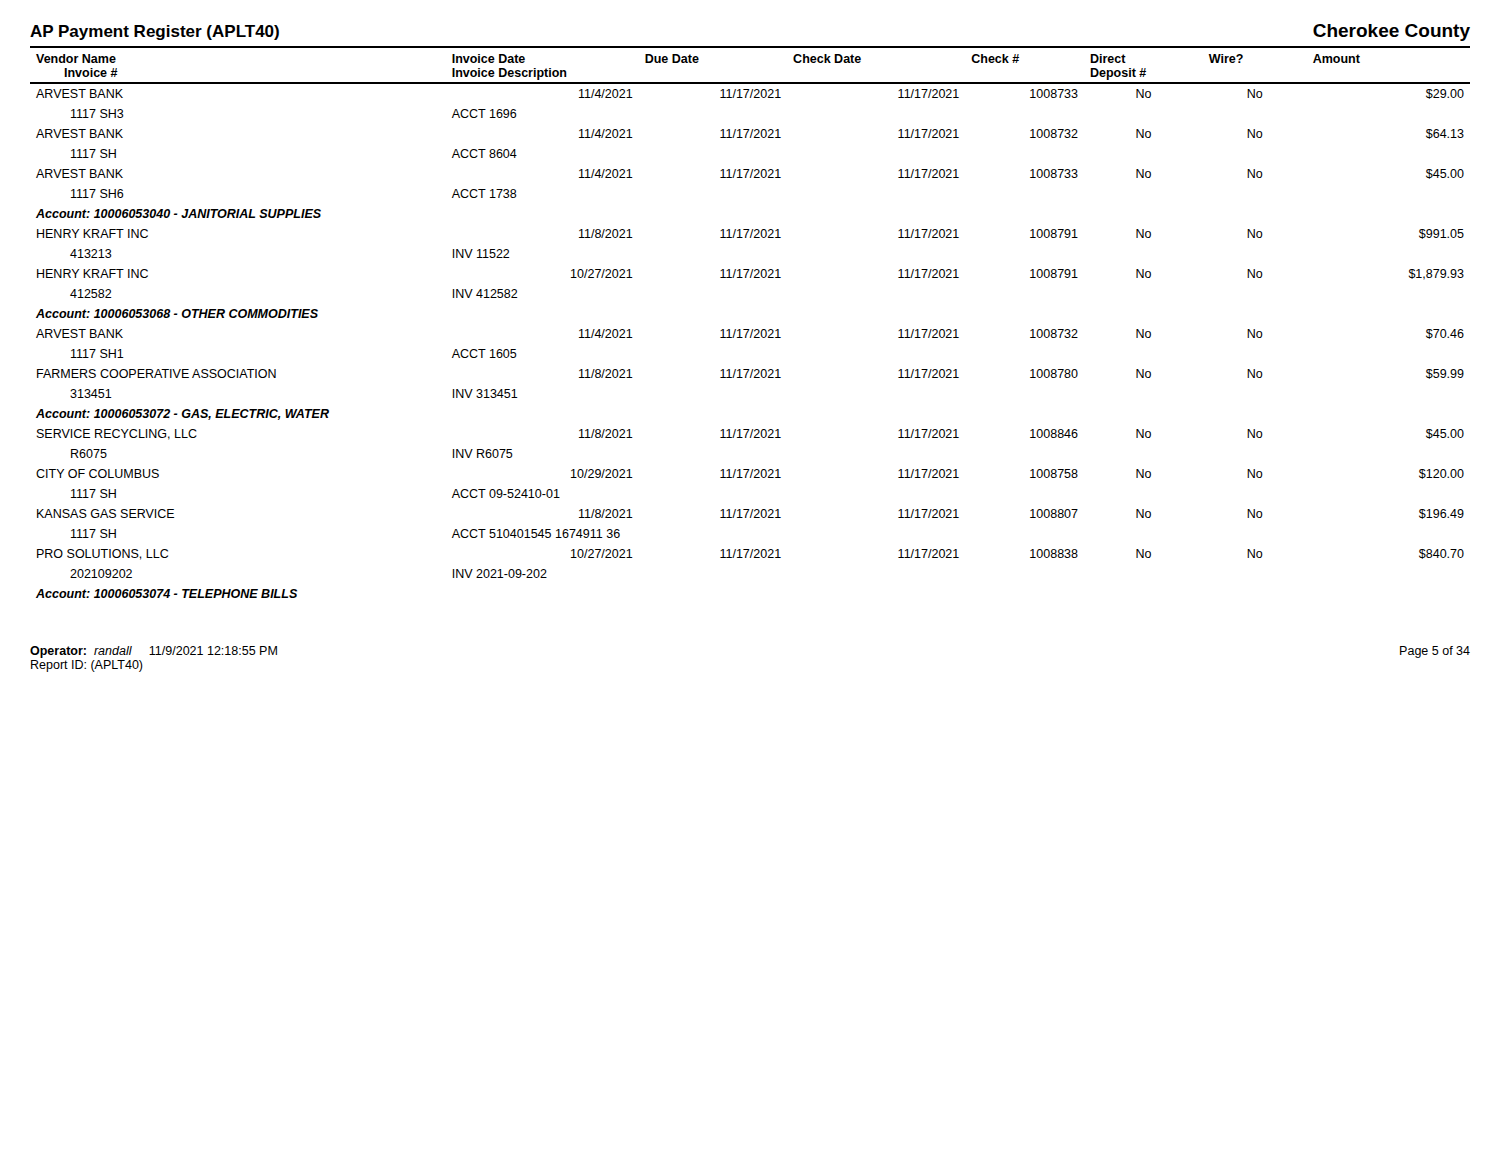AP Payment Register (APLT40)
Cherokee County
| Vendor Name Invoice # | Invoice Date Invoice Description | Due Date | Check Date | Check # | Direct Deposit # | Wire? | Amount |
| --- | --- | --- | --- | --- | --- | --- | --- |
| ARVEST BANK | 11/4/2021 | 11/17/2021 | 11/17/2021 | 1008733 | No | No | $29.00 |
| 1117 SH3 | ACCT 1696 |
| ARVEST BANK | 11/4/2021 | 11/17/2021 | 11/17/2021 | 1008732 | No | No | $64.13 |
| 1117 SH | ACCT 8604 |
| ARVEST BANK | 11/4/2021 | 11/17/2021 | 11/17/2021 | 1008733 | No | No | $45.00 |
| 1117 SH6 | ACCT 1738 |
| Account: 10006053040 - JANITORIAL SUPPLIES |
| HENRY KRAFT INC | 11/8/2021 | 11/17/2021 | 11/17/2021 | 1008791 | No | No | $991.05 |
| 413213 | INV 11522 |
| HENRY KRAFT INC | 10/27/2021 | 11/17/2021 | 11/17/2021 | 1008791 | No | No | $1,879.93 |
| 412582 | INV 412582 |
| Account: 10006053068 - OTHER COMMODITIES |
| ARVEST BANK | 11/4/2021 | 11/17/2021 | 11/17/2021 | 1008732 | No | No | $70.46 |
| 1117 SH1 | ACCT 1605 |
| FARMERS COOPERATIVE ASSOCIATION | 11/8/2021 | 11/17/2021 | 11/17/2021 | 1008780 | No | No | $59.99 |
| 313451 | INV 313451 |
| Account: 10006053072 - GAS, ELECTRIC, WATER |
| SERVICE RECYCLING, LLC | 11/8/2021 | 11/17/2021 | 11/17/2021 | 1008846 | No | No | $45.00 |
| R6075 | INV R6075 |
| CITY OF COLUMBUS | 10/29/2021 | 11/17/2021 | 11/17/2021 | 1008758 | No | No | $120.00 |
| 1117 SH | ACCT 09-52410-01 |
| KANSAS GAS SERVICE | 11/8/2021 | 11/17/2021 | 11/17/2021 | 1008807 | No | No | $196.49 |
| 1117 SH | ACCT 510401545 1674911 36 |
| PRO SOLUTIONS, LLC | 10/27/2021 | 11/17/2021 | 11/17/2021 | 1008838 | No | No | $840.70 |
| 202109202 | INV 2021-09-202 |
| Account: 10006053074 - TELEPHONE BILLS |
Operator: randall 11/9/2021 12:18:55 PM
Report ID: (APLT40)
Page 5 of 34